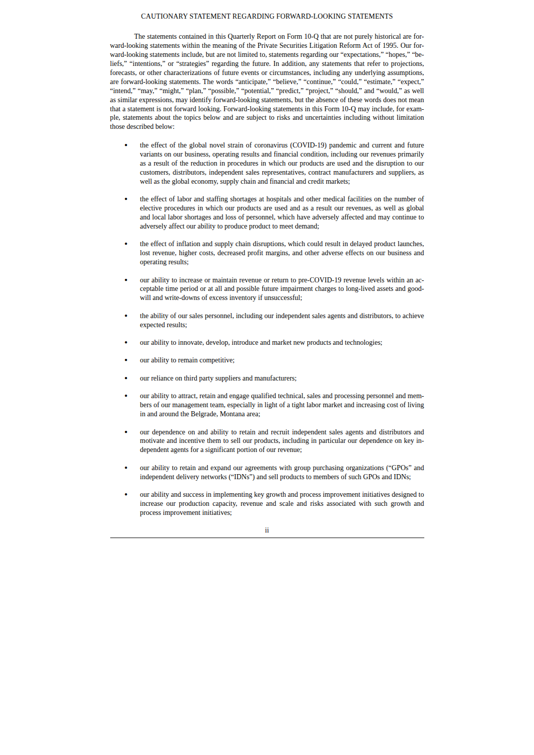CAUTIONARY STATEMENT REGARDING FORWARD-LOOKING STATEMENTS
The statements contained in this Quarterly Report on Form 10-Q that are not purely historical are forward-looking statements within the meaning of the Private Securities Litigation Reform Act of 1995. Our forward-looking statements include, but are not limited to, statements regarding our “expectations,” “hopes,” “beliefs,” “intentions,” or “strategies” regarding the future. In addition, any statements that refer to projections, forecasts, or other characterizations of future events or circumstances, including any underlying assumptions, are forward-looking statements. The words “anticipate,” “believe,” “continue,” “could,” “estimate,” “expect,” “intend,” “may,” “might,” “plan,” “possible,” “potential,” “predict,” “project,” “should,” and “would,” as well as similar expressions, may identify forward-looking statements, but the absence of these words does not mean that a statement is not forward looking. Forward-looking statements in this Form 10-Q may include, for example, statements about the topics below and are subject to risks and uncertainties including without limitation those described below:
the effect of the global novel strain of coronavirus (COVID-19) pandemic and current and future variants on our business, operating results and financial condition, including our revenues primarily as a result of the reduction in procedures in which our products are used and the disruption to our customers, distributors, independent sales representatives, contract manufacturers and suppliers, as well as the global economy, supply chain and financial and credit markets;
the effect of labor and staffing shortages at hospitals and other medical facilities on the number of elective procedures in which our products are used and as a result our revenues, as well as global and local labor shortages and loss of personnel, which have adversely affected and may continue to adversely affect our ability to produce product to meet demand;
the effect of inflation and supply chain disruptions, which could result in delayed product launches, lost revenue, higher costs, decreased profit margins, and other adverse effects on our business and operating results;
our ability to increase or maintain revenue or return to pre-COVID-19 revenue levels within an acceptable time period or at all and possible future impairment charges to long-lived assets and goodwill and write-downs of excess inventory if unsuccessful;
the ability of our sales personnel, including our independent sales agents and distributors, to achieve expected results;
our ability to innovate, develop, introduce and market new products and technologies;
our ability to remain competitive;
our reliance on third party suppliers and manufacturers;
our ability to attract, retain and engage qualified technical, sales and processing personnel and members of our management team, especially in light of a tight labor market and increasing cost of living in and around the Belgrade, Montana area;
our dependence on and ability to retain and recruit independent sales agents and distributors and motivate and incentive them to sell our products, including in particular our dependence on key independent agents for a significant portion of our revenue;
our ability to retain and expand our agreements with group purchasing organizations (“GPOs” and independent delivery networks (“IDNs”) and sell products to members of such GPOs and IDNs;
our ability and success in implementing key growth and process improvement initiatives designed to increase our production capacity, revenue and scale and risks associated with such growth and process improvement initiatives;
ii